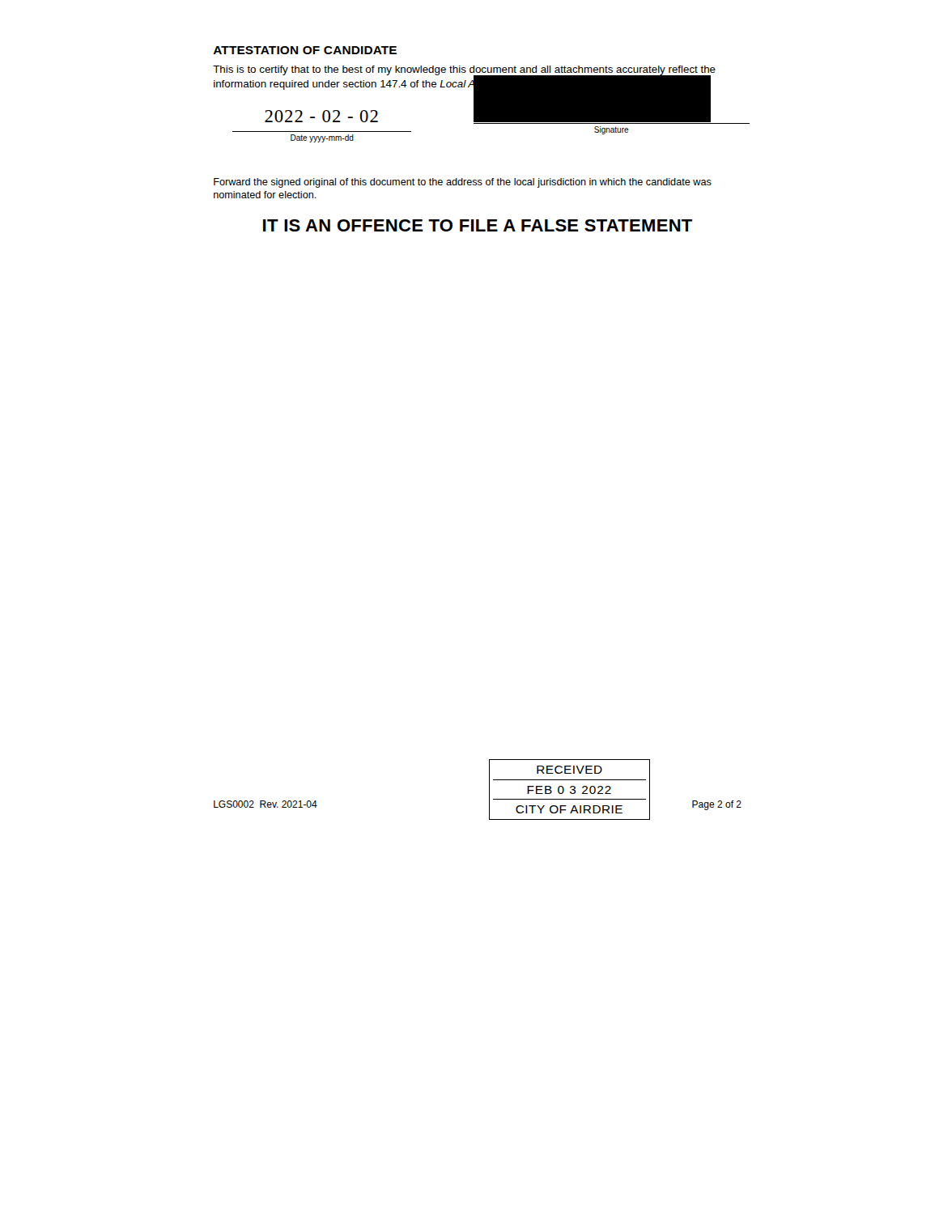ATTESTATION OF CANDIDATE
This is to certify that to the best of my knowledge this document and all attachments accurately reflect the information required under section 147.4 of the Local Authorities Election Act.
2022 - 02 - 02
Date yyyy-mm-dd
Signature
Forward the signed original of this document to the address of the local jurisdiction in which the candidate was nominated for election.
IT IS AN OFFENCE TO FILE A FALSE STATEMENT
LGS0002 Rev. 2021-04
RECEIVED
FEB 0 3 2022
CITY OF AIRDRIE
Page 2 of 2